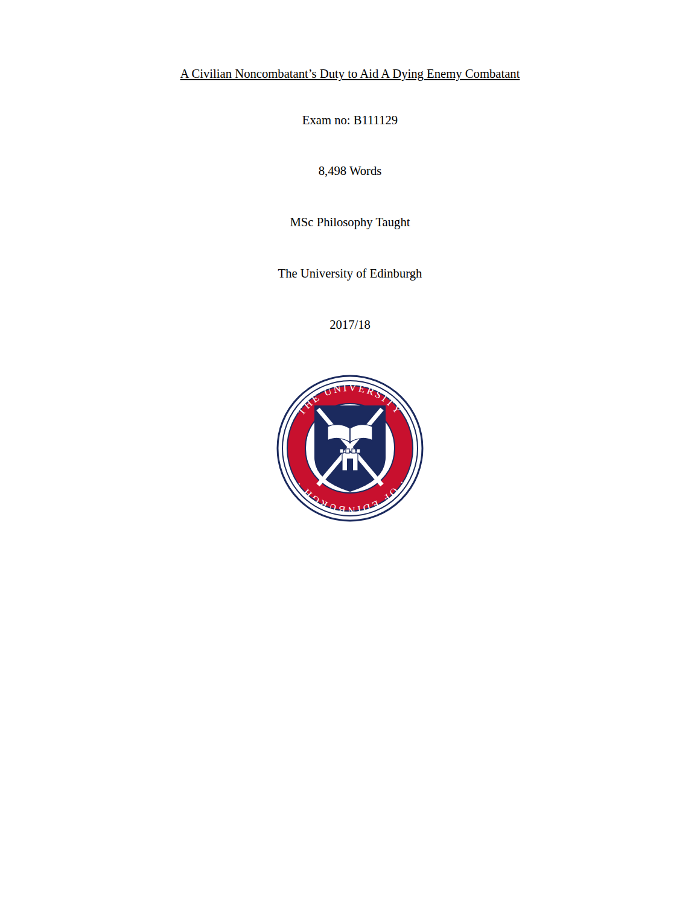A Civilian Noncombatant’s Duty to Aid A Dying Enemy Combatant
Exam no: B111129
8,498 Words
MSc Philosophy Taught
The University of Edinburgh
2017/18
The University of Edinburgh crest THE UNIVERSITY · OF EDINBURGH ·